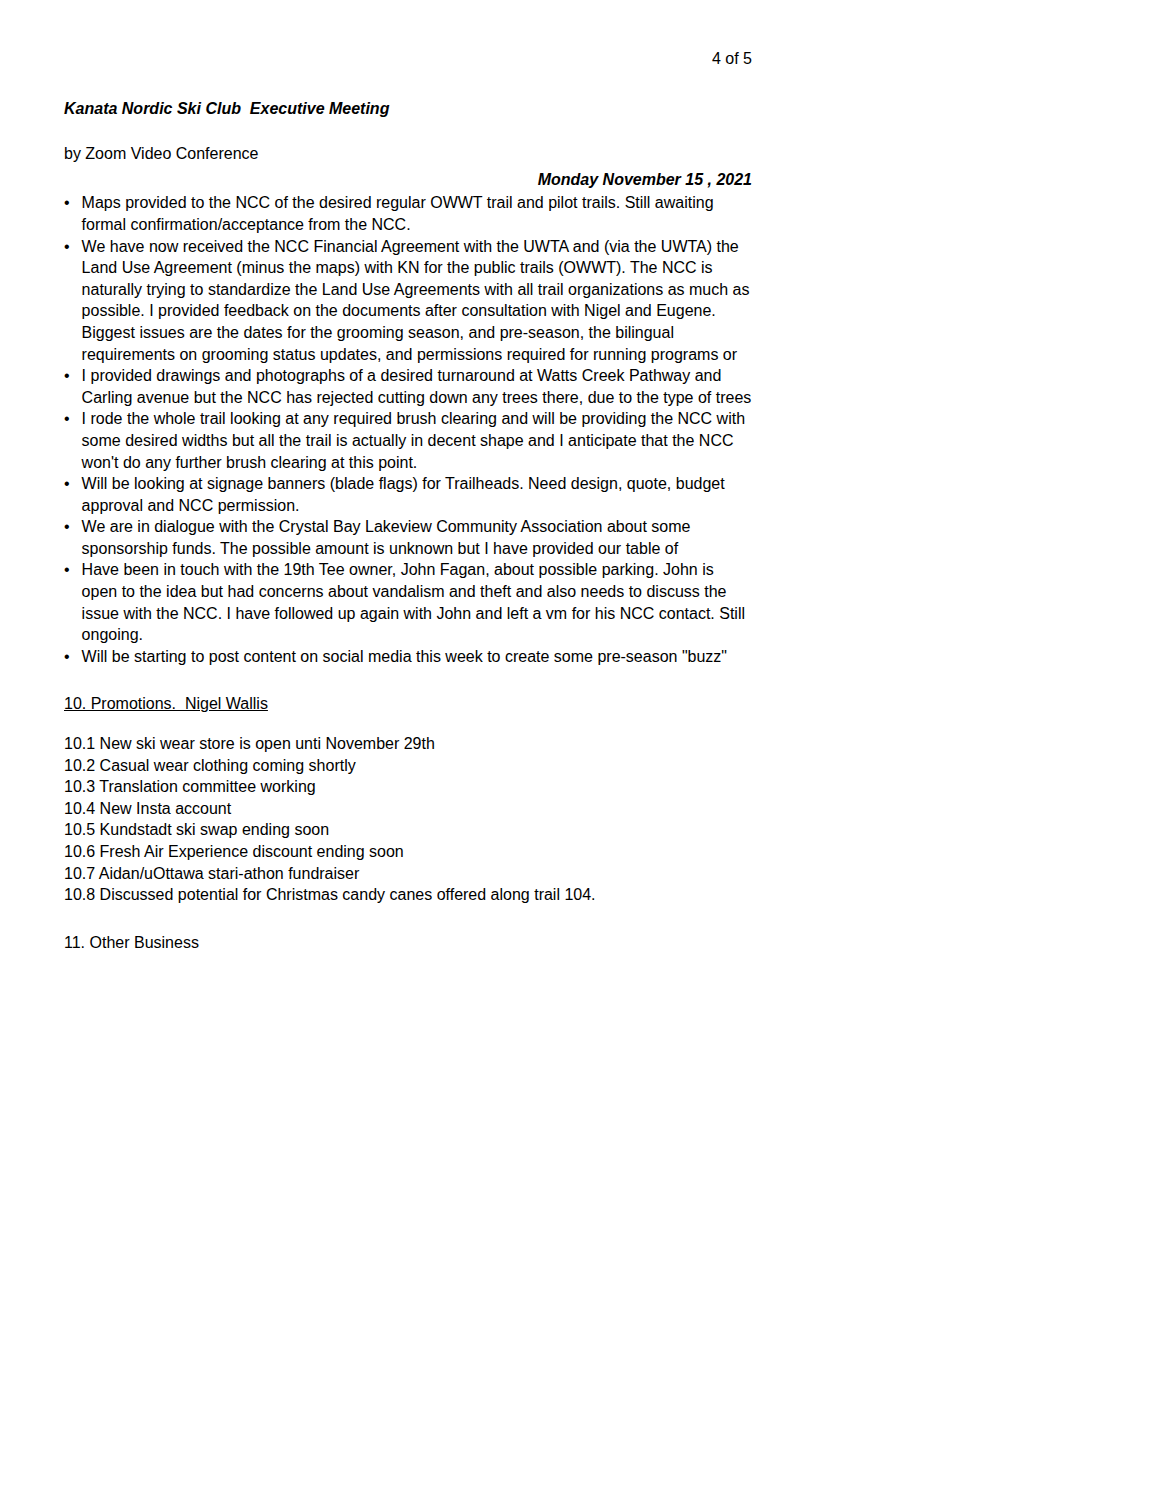4 of 5
Kanata Nordic Ski Club Executive Meeting
by Zoom Video Conference
Monday November 15 , 2021
Maps provided to the NCC of the desired regular OWWT trail and pilot trails. Still awaiting formal confirmation/acceptance from the NCC.
We have now received the NCC Financial Agreement with the UWTA and (via the UWTA) the Land Use Agreement (minus the maps) with KN for the public trails (OWWT). The NCC is naturally trying to standardize the Land Use Agreements with all trail organizations as much as possible. I provided feedback on the documents after consultation with Nigel and Eugene. Biggest issues are the dates for the grooming season, and pre-season, the bilingual requirements on grooming status updates, and permissions required for running programs or
I provided drawings and photographs of a desired turnaround at Watts Creek Pathway and Carling avenue but the NCC has rejected cutting down any trees there, due to the type of trees
I rode the whole trail looking at any required brush clearing and will be providing the NCC with some desired widths but all the trail is actually in decent shape and I anticipate that the NCC won't do any further brush clearing at this point.
Will be looking at signage banners (blade flags) for Trailheads. Need design, quote, budget approval and NCC permission.
We are in dialogue with the Crystal Bay Lakeview Community Association about some sponsorship funds. The possible amount is unknown but I have provided our table of
Have been in touch with the 19th Tee owner, John Fagan, about possible parking. John is open to the idea but had concerns about vandalism and theft and also needs to discuss the issue with the NCC. I have followed up again with John and left a vm for his NCC contact. Still ongoing.
Will be starting to post content on social media this week to create some pre-season "buzz"
10. Promotions. Nigel Wallis
10.1 New ski wear store is open unti November 29th
10.2 Casual wear clothing coming shortly
10.3 Translation committee working
10.4 New Insta account
10.5 Kundstadt ski swap ending soon
10.6 Fresh Air Experience discount ending soon
10.7 Aidan/uOttawa stari-athon fundraiser
10.8 Discussed potential for Christmas candy canes offered along trail 104.
11. Other Business